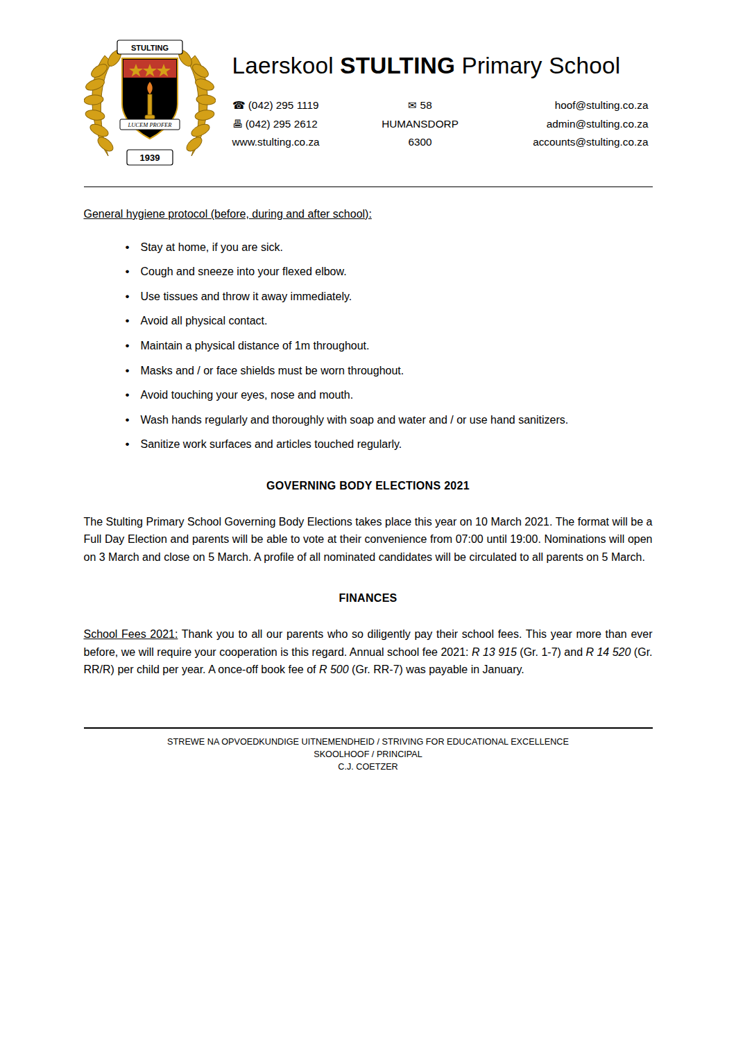STULTING LUCEM PROFER 1939
Laerskool STULTING Primary School
| ☎ (042) 295 1119 | ✉ 58 | hoof@stulting.co.za |
| 🖶 (042) 295 2612 | HUMANSDORP | admin@stulting.co.za |
| www.stulting.co.za | 6300 | accounts@stulting.co.za |
General hygiene protocol (before, during and after school):
Stay at home, if you are sick.
Cough and sneeze into your flexed elbow.
Use tissues and throw it away immediately.
Avoid all physical contact.
Maintain a physical distance of 1m throughout.
Masks and / or face shields must be worn throughout.
Avoid touching your eyes, nose and mouth.
Wash hands regularly and thoroughly with soap and water and / or use hand sanitizers.
Sanitize work surfaces and articles touched regularly.
GOVERNING BODY ELECTIONS 2021
The Stulting Primary School Governing Body Elections takes place this year on 10 March 2021. The format will be a Full Day Election and parents will be able to vote at their convenience from 07:00 until 19:00. Nominations will open on 3 March and close on 5 March. A profile of all nominated candidates will be circulated to all parents on 5 March.
FINANCES
School Fees 2021: Thank you to all our parents who so diligently pay their school fees. This year more than ever before, we will require your cooperation is this regard. Annual school fee 2021: R 13 915 (Gr. 1-7) and R 14 520 (Gr. RR/R) per child per year. A once-off book fee of R 500 (Gr. RR-7) was payable in January.
STREWE NA OPVOEDKUNDIGE UITNEMENDHEID / STRIVING FOR EDUCATIONAL EXCELLENCE
SKOOLHOOF / PRINCIPAL
C.J. COETZER